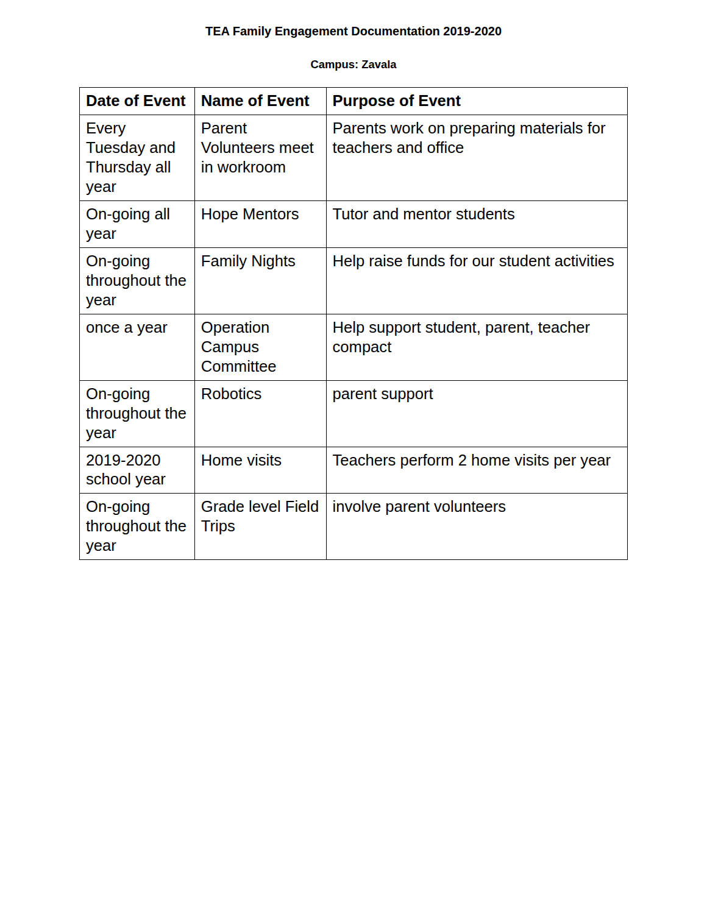TEA Family Engagement Documentation 2019-2020
Campus: Zavala
| Date of Event | Name of Event | Purpose of Event |
| --- | --- | --- |
| Every Tuesday and Thursday all year | Parent Volunteers meet in workroom | Parents work on preparing materials for teachers and office |
| On-going all year | Hope Mentors | Tutor and mentor students |
| On-going throughout the year | Family Nights | Help raise funds for our student activities |
| once a year | Operation Campus Committee | Help support student, parent, teacher compact |
| On-going throughout the year | Robotics | parent support |
| 2019-2020 school year | Home visits | Teachers perform 2 home visits per year |
| On-going throughout the year | Grade level Field Trips | involve parent volunteers |